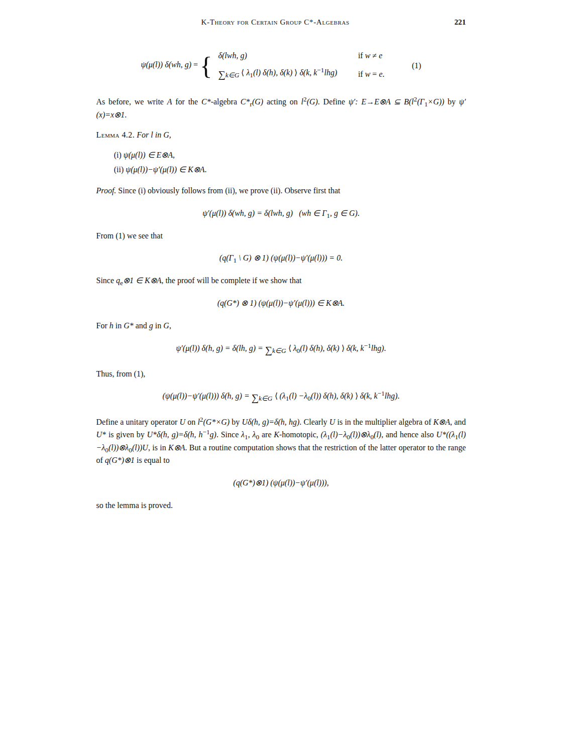K-Theory for Certain Group C*-Algebras 221
ψ(μ(l)) δ(wh, g) = {
| δ(lwh, g) | if w ≠ e |
| ∑ k∈G ⟨ λ 1 (l) δ(h), δ(k) ⟩ δ(k, k −1 lhg) | if w = e . |
(1)
As before, we write A for the C*-algebra C*r(G) acting on l2(G). Define ψ′: E→E⊗A ⊆ B(l2(Γ1×G)) by ψ′(x)=x⊗1.
Lemma 4.2. For l in G,
ψ(μ(l)) ∈ E⊗A,
ψ(μ(l))−ψ′(μ(l)) ∈ K⊗A.
Proof. Since (i) obviously follows from (ii), we prove (ii). Observe first that
ψ′(μ(l)) δ(wh, g) = δ(lwh, g) (wh ∈ Γ1, g ∈ G).
From (1) we see that
(q(Γ1 \ G) ⊗ 1) (ψ(μ(l))−ψ′(μ(l))) = 0.
Since qe⊗1 ∈ K⊗A, the proof will be complete if we show that
(q(G*) ⊗ 1) (ψ(μ(l))−ψ′(μ(l))) ∈ K⊗A.
For h in G* and g in G,
ψ′(μ(l)) δ(h, g) = δ(lh, g) = ∑k∈G ⟨ λ0(l) δ(h), δ(k) ⟩ δ(k, k−1lhg).
Thus, from (1),
(ψ(μ(l))−ψ′(μ(l))) δ(h, g) = ∑k∈G ⟨ (λ1(l) −λ0(l)) δ(h), δ(k) ⟩ δ(k, k−1lhg).
Define a unitary operator U on l2(G*×G) by Uδ(h, g)=δ(h, hg). Clearly U is in the multiplier algebra of K⊗A, and U* is given by U*δ(h, g)=δ(h, h−1g). Since λ1, λ0 are K-homotopic, (λ1(l)−λ0(l))⊗λ0(l), and hence also U*((λ1(l)−λ0(l))⊗λ0(l))U, is in K⊗A. But a routine computation shows that the restriction of the latter operator to the range of q(G*)⊗1 is equal to
(q(G*)⊗1) (ψ(μ(l))−ψ′(μ(l))),
so the lemma is proved.